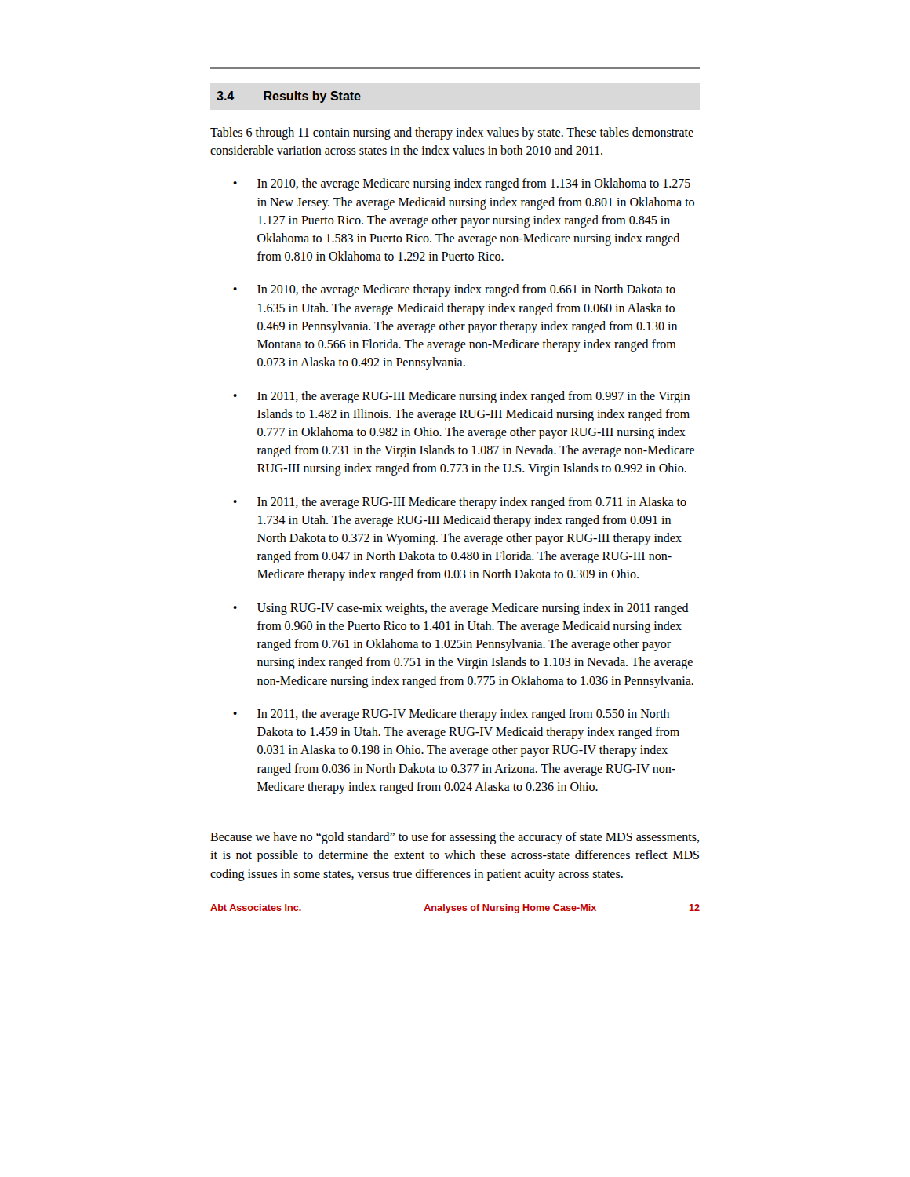3.4 Results by State
Tables 6 through 11 contain nursing and therapy index values by state. These tables demonstrate considerable variation across states in the index values in both 2010 and 2011.
In 2010, the average Medicare nursing index ranged from 1.134 in Oklahoma to 1.275 in New Jersey. The average Medicaid nursing index ranged from 0.801 in Oklahoma to 1.127 in Puerto Rico. The average other payor nursing index ranged from 0.845 in Oklahoma to 1.583 in Puerto Rico. The average non-Medicare nursing index ranged from 0.810 in Oklahoma to 1.292 in Puerto Rico.
In 2010, the average Medicare therapy index ranged from 0.661 in North Dakota to 1.635 in Utah. The average Medicaid therapy index ranged from 0.060 in Alaska to 0.469 in Pennsylvania. The average other payor therapy index ranged from 0.130 in Montana to 0.566 in Florida. The average non-Medicare therapy index ranged from 0.073 in Alaska to 0.492 in Pennsylvania.
In 2011, the average RUG-III Medicare nursing index ranged from 0.997 in the Virgin Islands to 1.482 in Illinois. The average RUG-III Medicaid nursing index ranged from 0.777 in Oklahoma to 0.982 in Ohio. The average other payor RUG-III nursing index ranged from 0.731 in the Virgin Islands to 1.087 in Nevada. The average non-Medicare RUG-III nursing index ranged from 0.773 in the U.S. Virgin Islands to 0.992 in Ohio.
In 2011, the average RUG-III Medicare therapy index ranged from 0.711 in Alaska to 1.734 in Utah. The average RUG-III Medicaid therapy index ranged from 0.091 in North Dakota to 0.372 in Wyoming. The average other payor RUG-III therapy index ranged from 0.047 in North Dakota to 0.480 in Florida. The average RUG-III non-Medicare therapy index ranged from 0.03 in North Dakota to 0.309 in Ohio.
Using RUG-IV case-mix weights, the average Medicare nursing index in 2011 ranged from 0.960 in the Puerto Rico to 1.401 in Utah. The average Medicaid nursing index ranged from 0.761 in Oklahoma to 1.025in Pennsylvania. The average other payor nursing index ranged from 0.751 in the Virgin Islands to 1.103 in Nevada. The average non-Medicare nursing index ranged from 0.775 in Oklahoma to 1.036 in Pennsylvania.
In 2011, the average RUG-IV Medicare therapy index ranged from 0.550 in North Dakota to 1.459 in Utah. The average RUG-IV Medicaid therapy index ranged from 0.031 in Alaska to 0.198 in Ohio. The average other payor RUG-IV therapy index ranged from 0.036 in North Dakota to 0.377 in Arizona. The average RUG-IV non-Medicare therapy index ranged from 0.024 Alaska to 0.236 in Ohio.
Because we have no “gold standard” to use for assessing the accuracy of state MDS assessments, it is not possible to determine the extent to which these across-state differences reflect MDS coding issues in some states, versus true differences in patient acuity across states.
Abt Associates Inc.
Analyses of Nursing Home Case-Mix
12